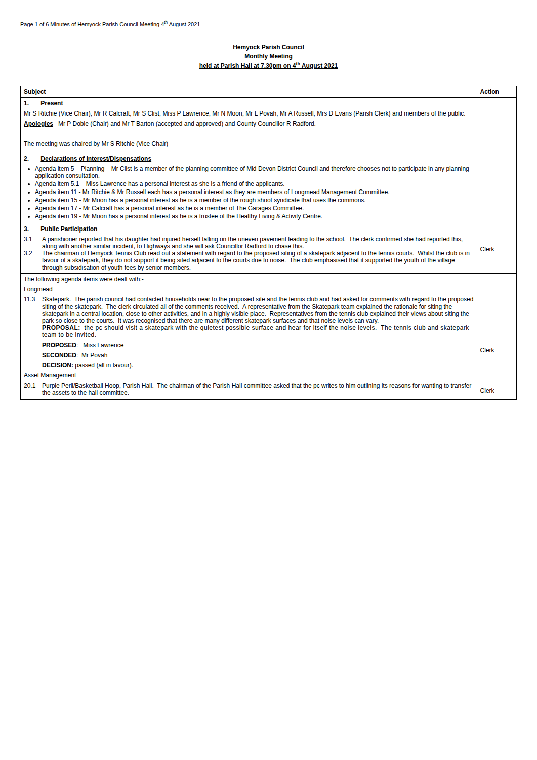Page 1 of 6 Minutes of Hemyock Parish Council Meeting 4th August 2021
Hemyock Parish Council
Monthly Meeting
held at Parish Hall at 7.30pm on 4th August 2021
| Subject | Action |
| --- | --- |
| 1. Present Mr S Ritchie (Vice Chair), Mr R Calcraft, Mr S Clist, Miss P Lawrence, Mr N Moon, Mr L Povah, Mr A Russell, Mrs D Evans (Parish Clerk) and members of the public. Apologies Mr P Doble (Chair) and Mr T Barton (accepted and approved) and County Councillor R Radford. The meeting was chaired by Mr S Ritchie (Vice Chair) | |
| 2. Declarations of Interest/Dispensations Agenda item 5 – Planning – Mr Clist is a member of the planning committee of Mid Devon District Council and therefore chooses not to participate in any planning application consultation. Agenda item 5.1 – Miss Lawrence has a personal interest as she is a friend of the applicants. Agenda item 11 - Mr Ritchie & Mr Russell each has a personal interest as they are members of Longmead Management Committee. Agenda item 15 - Mr Moon has a personal interest as he is a member of the rough shoot syndicate that uses the commons. Agenda item 17 - Mr Calcraft has a personal interest as he is a member of The Garages Committee. Agenda item 19 - Mr Moon has a personal interest as he is a trustee of the Healthy Living & Activity Centre. | |
| 3. Public Participation 3.1 A parishioner reported that his daughter had injured herself falling on the uneven pavement leading to the school. The clerk confirmed she had reported this, along with another similar incident, to Highways and she will ask Councillor Radford to chase this. 3.2 The chairman of Hemyock Tennis Club read out a statement with regard to the proposed siting of a skatepark adjacent to the tennis courts. Whilst the club is in favour of a skatepark, they do not support it being sited adjacent to the courts due to noise. The club emphasised that it supported the youth of the village through subsidisation of youth fees by senior members. | Clerk |
| The following agenda items were dealt with:- Longmead 11.3 Skatepark. The parish council had contacted households near to the proposed site and the tennis club and had asked for comments with regard to the proposed siting of the skatepark. The clerk circulated all of the comments received. A representative from the Skatepark team explained the rationale for siting the skatepark in a central location, close to other activities, and in a highly visible place. Representatives from the tennis club explained their views about siting the park so close to the courts. It was recognised that there are many different skatepark surfaces and that noise levels can vary. PROPOSAL: the pc should visit a skatepark with the quietest possible surface and hear for itself the noise levels. The tennis club and skatepark team to be invited. PROPOSED : Miss Lawrence SECONDED : Mr Povah DECISION: passed (all in favour). Asset Management 20.1 Purple Peril/Basketball Hoop, Parish Hall. The chairman of the Parish Hall committee asked that the pc writes to him outlining its reasons for wanting to transfer the assets to the hall committee. | Clerk Clerk |